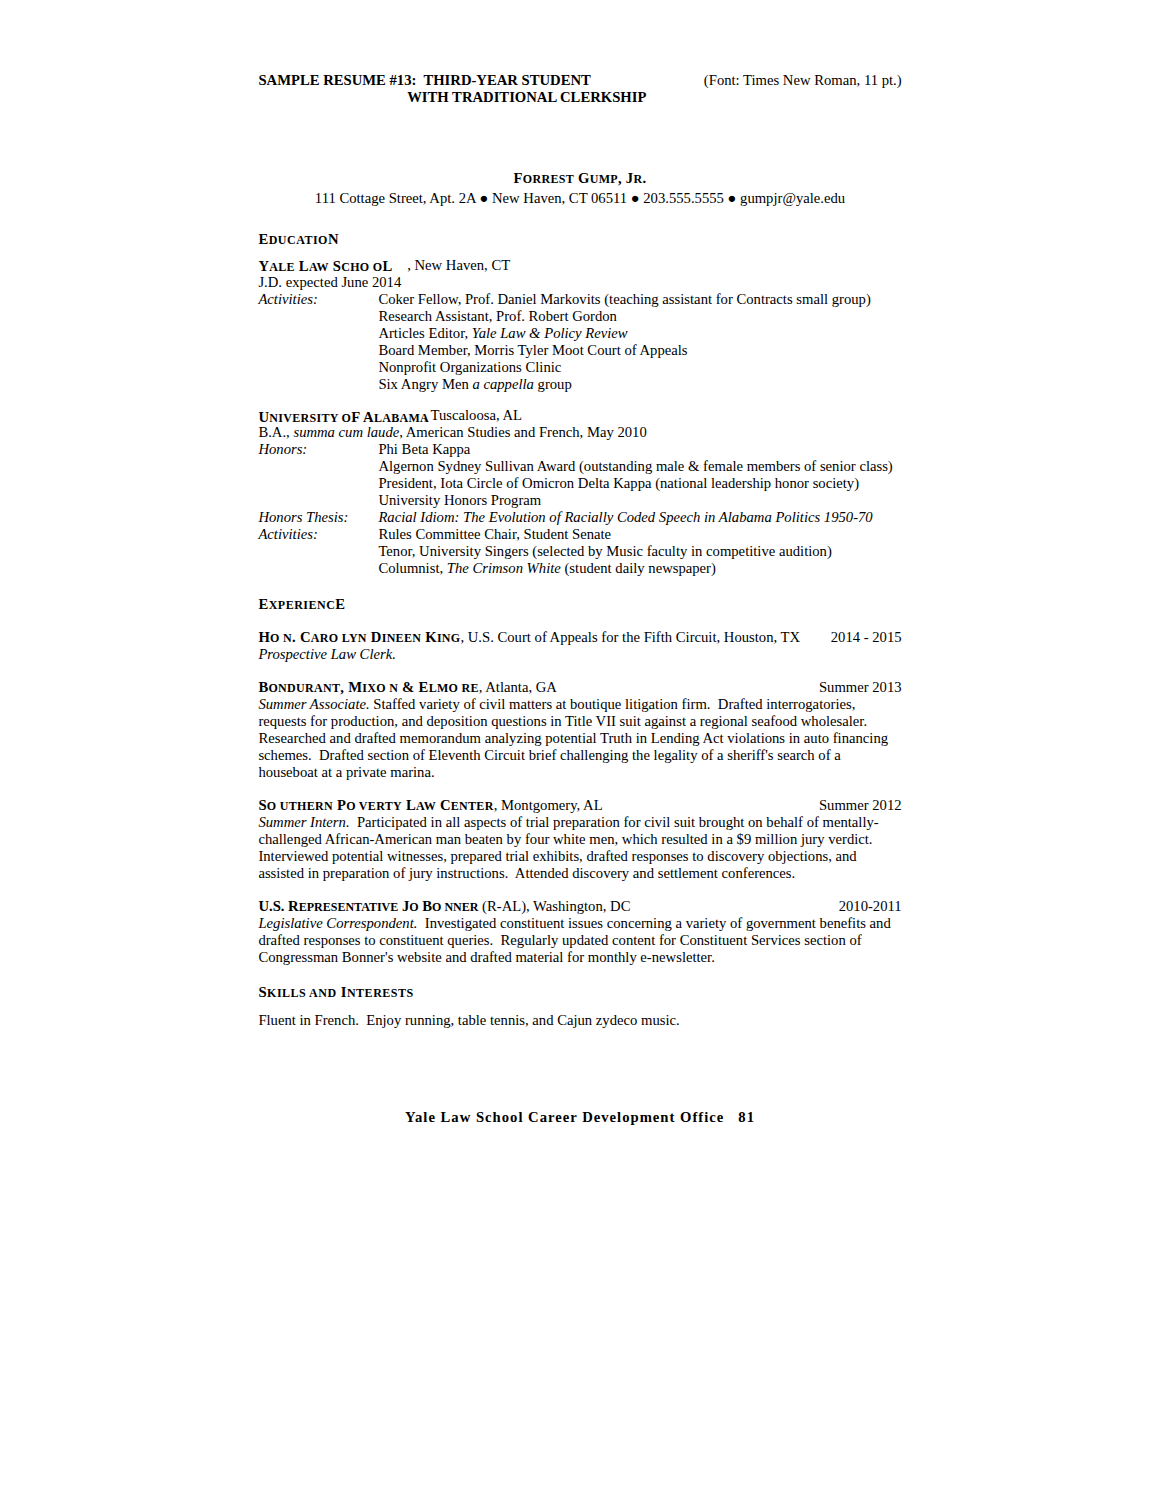SAMPLE RESUME #13: THIRD-YEAR STUDENT
WITH TRADITIONAL CLERKSHIP
(Font: Times New Roman, 11 pt.)
FORREST GUMP, JR.
111 Cottage Street, Apt. 2A ● New Haven, CT 06511 ● 203.555.5555 ● gumpjr@yale.edu
EDUCATION
YALE LAW SCHO OL
, New Haven, CT
J.D. expected June 2014
| Activities : | Coker Fellow, Prof. Daniel Markovits (teaching assistant for Contracts small group) |
| | Research Assistant, Prof. Robert Gordon |
| | Articles Editor, Yale Law & Policy Review |
| | Board Member, Morris Tyler Moot Court of Appeals |
| | Nonprofit Organizations Clinic |
| | Six Angry Men a cappella group |
UNIVERSITY OF ALABAMA
, Tuscaloosa, AL
B.A., summa cum laude, American Studies and French, May 2010
| Honors: | Phi Beta Kappa |
| | Algernon Sydney Sullivan Award (outstanding male & female members of senior class) |
| | President, Iota Circle of Omicron Delta Kappa (national leadership honor society) |
| | University Honors Program |
| Honors Thesis: | Racial Idiom: The Evolution of Racially Coded Speech in Alabama Politics 1950-70 |
| Activities: | Rules Committee Chair, Student Senate |
| | Tenor, University Singers (selected by Music faculty in competitive audition) |
| | Columnist, The Crimson White (student daily newspaper) |
EXPERIENCE
HO N. CARO LYN DINEEN KING, U.S. Court of Appeals for the Fifth Circuit, Houston, TX
2014 - 2015
Prospective Law Clerk.
BONDURANT, MIXO N & ELMO RE, Atlanta, GA
Summer 2013
Summer Associate. Staffed variety of civil matters at boutique litigation firm. Drafted interrogatories, requests for production, and deposition questions in Title VII suit against a regional seafood wholesaler. Researched and drafted memorandum analyzing potential Truth in Lending Act violations in auto financing schemes. Drafted section of Eleventh Circuit brief challenging the legality of a sheriff's search of a houseboat at a private marina.
SO UTHERN PO VERTY LAW CENTER, Montgomery, AL
Summer 2012
Summer Intern. Participated in all aspects of trial preparation for civil suit brought on behalf of mentally-challenged African-American man beaten by four white men, which resulted in a $9 million jury verdict. Interviewed potential witnesses, prepared trial exhibits, drafted responses to discovery objections, and assisted in preparation of jury instructions. Attended discovery and settlement conferences.
U.S. REPRESENTATIVE JO BO NNER (R-AL), Washington, DC
2010-2011
Legislative Correspondent. Investigated constituent issues concerning a variety of government benefits and drafted responses to constituent queries. Regularly updated content for Constituent Services section of Congressman Bonner's website and drafted material for monthly e-newsletter.
SKILLS AND INTERESTS
Fluent in French. Enjoy running, table tennis, and Cajun zydeco music.
Yale Law School Career Development Office 81